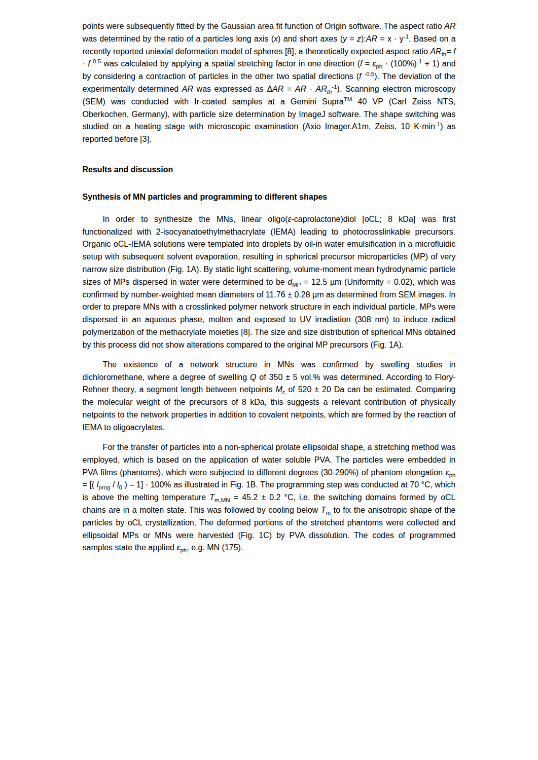points were subsequently fitted by the Gaussian area fit function of Origin software. The aspect ratio AR was determined by the ratio of a particles long axis (x) and short axes (y = z):AR = x · y-1. Based on a recently reported uniaxial deformation model of spheres [8], a theoretically expected aspect ratio ARth= f · f 0.5 was calculated by applying a spatial stretching factor in one direction (f = εph · (100%)-1 + 1) and by considering a contraction of particles in the other two spatial directions (f -0.5). The deviation of the experimentally determined AR was expressed as ΔAR = AR · ARth-1). Scanning electron microscopy (SEM) was conducted with Ir-coated samples at a Gemini SupraTM 40 VP (Carl Zeiss NTS, Oberkochen, Germany), with particle size determination by ImageJ software. The shape switching was studied on a heating stage with microscopic examination (Axio Imager.A1m, Zeiss, 10 K·min-1) as reported before [3].
Results and discussion
Synthesis of MN particles and programming to different shapes
In order to synthesize the MNs, linear oligo(ε-caprolactone)diol [oCL; 8 kDa] was first functionalized with 2-isocyanatoethylmethacrylate (IEMA) leading to photocrosslinkable precursors. Organic oCL-IEMA solutions were templated into droplets by oil-in water emulsification in a microfluidic setup with subsequent solvent evaporation, resulting in spherical precursor microparticles (MP) of very narrow size distribution (Fig. 1A). By static light scattering, volume-moment mean hydrodynamic particle sizes of MPs dispersed in water were determined to be dMP = 12.5 µm (Uniformity = 0.02), which was confirmed by number-weighted mean diameters of 11.76 ± 0.28 µm as determined from SEM images. In order to prepare MNs with a crosslinked polymer network structure in each individual particle, MPs were dispersed in an aqueous phase, molten and exposed to UV irradiation (308 nm) to induce radical polymerization of the methacrylate moieties [8]. The size and size distribution of spherical MNs obtained by this process did not show alterations compared to the original MP precursors (Fig. 1A).
The existence of a network structure in MNs was confirmed by swelling studies in dichloromethane, where a degree of swelling Q of 350 ± 5 vol.% was determined. According to Flory-Rehner theory, a segment length between netpoints Mc of 520 ± 20 Da can be estimated. Comparing the molecular weight of the precursors of 8 kDa, this suggests a relevant contribution of physically netpoints to the network properties in addition to covalent netpoints, which are formed by the reaction of IEMA to oligoacrylates.
For the transfer of particles into a non-spherical prolate ellipsoidal shape, a stretching method was employed, which is based on the application of water soluble PVA. The particles were embedded in PVA films (phantoms), which were subjected to different degrees (30-290%) of phantom elongation εph = [( lprog / l0 ) – 1] · 100% as illustrated in Fig. 1B. The programming step was conducted at 70 °C, which is above the melting temperature Tm,MN = 45.2 ± 0.2 °C, i.e. the switching domains formed by oCL chains are in a molten state. This was followed by cooling below Tm to fix the anisotropic shape of the particles by oCL crystallization. The deformed portions of the stretched phantoms were collected and ellipsoidal MPs or MNs were harvested (Fig. 1C) by PVA dissolution. The codes of programmed samples state the applied εph, e.g. MN (175).